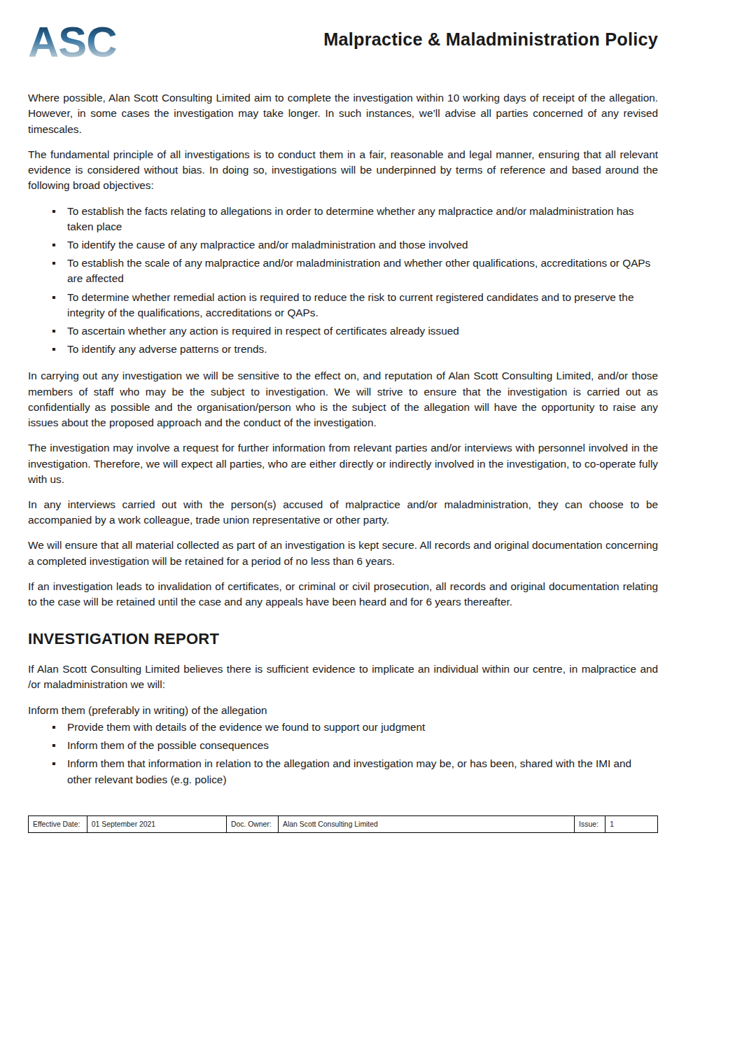ASC
Malpractice & Maladministration Policy
Where possible, Alan Scott Consulting Limited aim to complete the investigation within 10 working days of receipt of the allegation. However, in some cases the investigation may take longer. In such instances, we’ll advise all parties concerned of any revised timescales.
The fundamental principle of all investigations is to conduct them in a fair, reasonable and legal manner, ensuring that all relevant evidence is considered without bias. In doing so, investigations will be underpinned by terms of reference and based around the following broad objectives:
To establish the facts relating to allegations in order to determine whether any malpractice and/or maladministration has taken place
To identify the cause of any malpractice and/or maladministration and those involved
To establish the scale of any malpractice and/or maladministration and whether other qualifications, accreditations or QAPs are affected
To determine whether remedial action is required to reduce the risk to current registered candidates and to preserve the integrity of the qualifications, accreditations or QAPs.
To ascertain whether any action is required in respect of certificates already issued
To identify any adverse patterns or trends.
In carrying out any investigation we will be sensitive to the effect on, and reputation of Alan Scott Consulting Limited, and/or those members of staff who may be the subject to investigation. We will strive to ensure that the investigation is carried out as confidentially as possible and the organisation/person who is the subject of the allegation will have the opportunity to raise any issues about the proposed approach and the conduct of the investigation.
The investigation may involve a request for further information from relevant parties and/or interviews with personnel involved in the investigation. Therefore, we will expect all parties, who are either directly or indirectly involved in the investigation, to co-operate fully with us.
In any interviews carried out with the person(s) accused of malpractice and/or maladministration, they can choose to be accompanied by a work colleague, trade union representative or other party.
We will ensure that all material collected as part of an investigation is kept secure. All records and original documentation concerning a completed investigation will be retained for a period of no less than 6 years.
If an investigation leads to invalidation of certificates, or criminal or civil prosecution, all records and original documentation relating to the case will be retained until the case and any appeals have been heard and for 6 years thereafter.
INVESTIGATION REPORT
If Alan Scott Consulting Limited believes there is sufficient evidence to implicate an individual within our centre, in malpractice and /or maladministration we will:
Inform them (preferably in writing) of the allegation
Provide them with details of the evidence we found to support our judgment
Inform them of the possible consequences
Inform them that information in relation to the allegation and investigation may be, or has been, shared with the IMI and other relevant bodies (e.g. police)
| Effective Date: | 01 September 2021 | Doc. Owner: | Alan Scott Consulting Limited | Issue: | 1 |